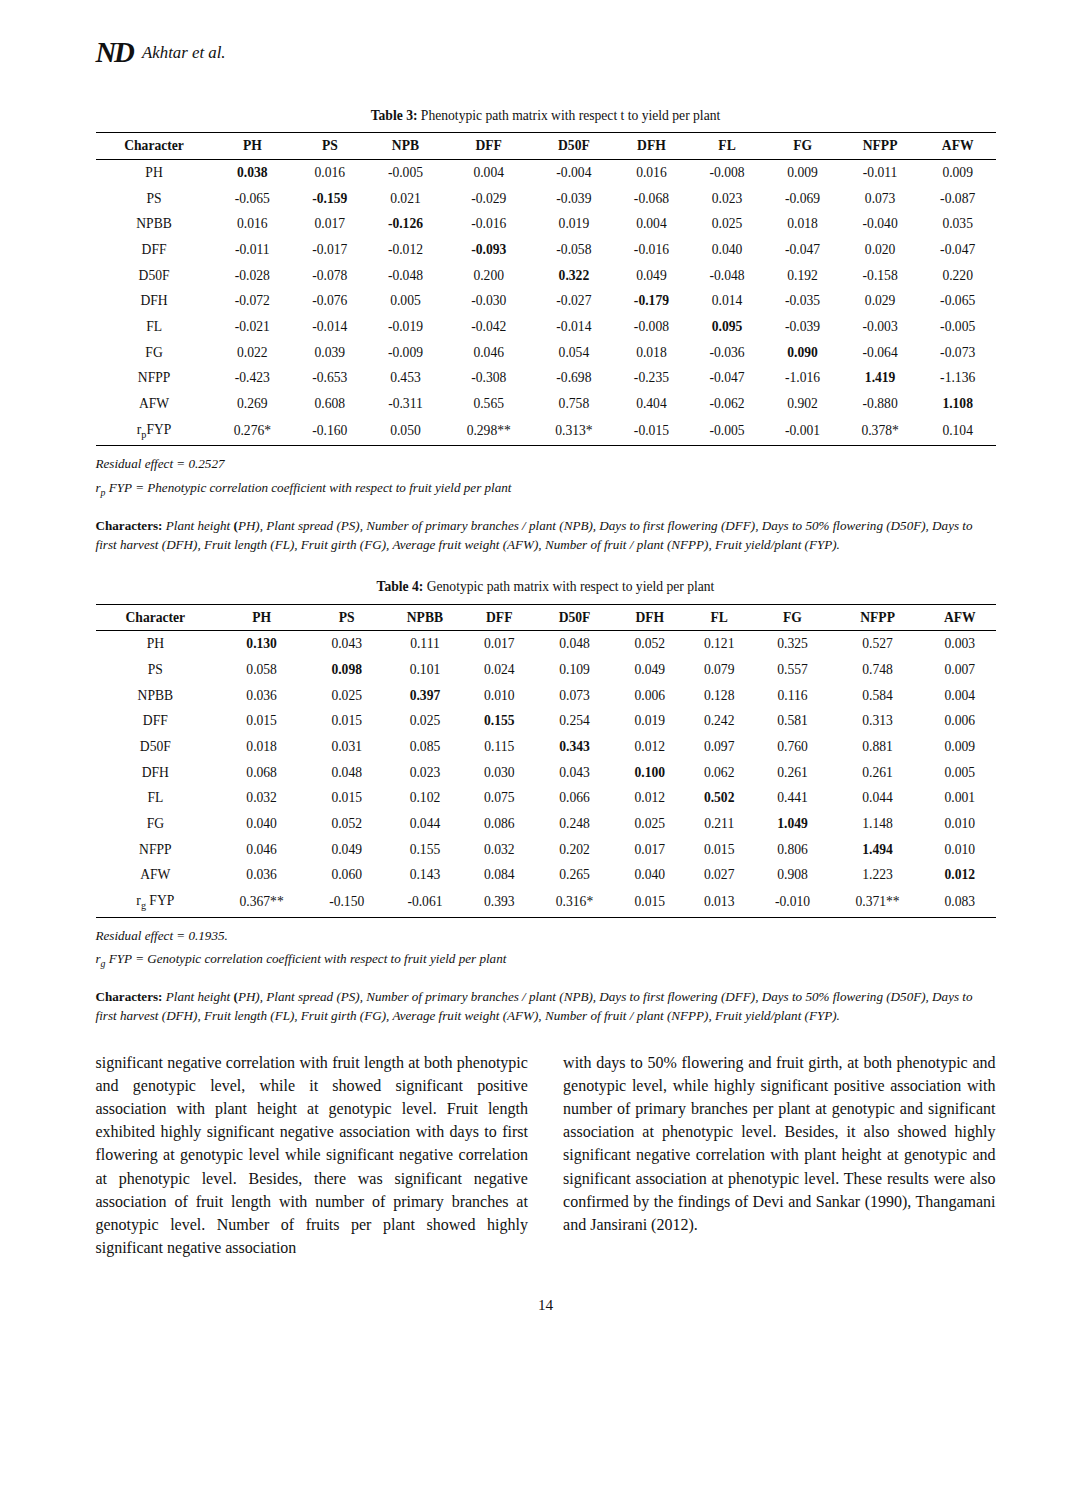ND Akhtar et al.
Table 3: Phenotypic path matrix with respect t to yield per plant
| Character | PH | PS | NPB | DFF | D50F | DFH | FL | FG | NFPP | AFW |
| --- | --- | --- | --- | --- | --- | --- | --- | --- | --- | --- |
| PH | 0.038 | 0.016 | -0.005 | 0.004 | -0.004 | 0.016 | -0.008 | 0.009 | -0.011 | 0.009 |
| PS | -0.065 | -0.159 | 0.021 | -0.029 | -0.039 | -0.068 | 0.023 | -0.069 | 0.073 | -0.087 |
| NPBB | 0.016 | 0.017 | -0.126 | -0.016 | 0.019 | 0.004 | 0.025 | 0.018 | -0.040 | 0.035 |
| DFF | -0.011 | -0.017 | -0.012 | -0.093 | -0.058 | -0.016 | 0.040 | -0.047 | 0.020 | -0.047 |
| D50F | -0.028 | -0.078 | -0.048 | 0.200 | 0.322 | 0.049 | -0.048 | 0.192 | -0.158 | 0.220 |
| DFH | -0.072 | -0.076 | 0.005 | -0.030 | -0.027 | -0.179 | 0.014 | -0.035 | 0.029 | -0.065 |
| FL | -0.021 | -0.014 | -0.019 | -0.042 | -0.014 | -0.008 | 0.095 | -0.039 | -0.003 | -0.005 |
| FG | 0.022 | 0.039 | -0.009 | 0.046 | 0.054 | 0.018 | -0.036 | 0.090 | -0.064 | -0.073 |
| NFPP | -0.423 | -0.653 | 0.453 | -0.308 | -0.698 | -0.235 | -0.047 | -1.016 | 1.419 | -1.136 |
| AFW | 0.269 | 0.608 | -0.311 | 0.565 | 0.758 | 0.404 | -0.062 | 0.902 | -0.880 | 1.108 |
| r p FYP | 0.276* | -0.160 | 0.050 | 0.298** | 0.313* | -0.015 | -0.005 | -0.001 | 0.378* | 0.104 |
Residual effect = 0.2527
rp FYP = Phenotypic correlation coefficient with respect to fruit yield per plant
Characters: Plant height (PH), Plant spread (PS), Number of primary branches / plant (NPB), Days to first flowering (DFF), Days to 50% flowering (D50F), Days to first harvest (DFH), Fruit length (FL), Fruit girth (FG), Average fruit weight (AFW), Number of fruit / plant (NFPP), Fruit yield/plant (FYP).
Table 4: Genotypic path matrix with respect to yield per plant
| Character | PH | PS | NPBB | DFF | D50F | DFH | FL | FG | NFPP | AFW |
| --- | --- | --- | --- | --- | --- | --- | --- | --- | --- | --- |
| PH | 0.130 | 0.043 | 0.111 | 0.017 | 0.048 | 0.052 | 0.121 | 0.325 | 0.527 | 0.003 |
| PS | 0.058 | 0.098 | 0.101 | 0.024 | 0.109 | 0.049 | 0.079 | 0.557 | 0.748 | 0.007 |
| NPBB | 0.036 | 0.025 | 0.397 | 0.010 | 0.073 | 0.006 | 0.128 | 0.116 | 0.584 | 0.004 |
| DFF | 0.015 | 0.015 | 0.025 | 0.155 | 0.254 | 0.019 | 0.242 | 0.581 | 0.313 | 0.006 |
| D50F | 0.018 | 0.031 | 0.085 | 0.115 | 0.343 | 0.012 | 0.097 | 0.760 | 0.881 | 0.009 |
| DFH | 0.068 | 0.048 | 0.023 | 0.030 | 0.043 | 0.100 | 0.062 | 0.261 | 0.261 | 0.005 |
| FL | 0.032 | 0.015 | 0.102 | 0.075 | 0.066 | 0.012 | 0.502 | 0.441 | 0.044 | 0.001 |
| FG | 0.040 | 0.052 | 0.044 | 0.086 | 0.248 | 0.025 | 0.211 | 1.049 | 1.148 | 0.010 |
| NFPP | 0.046 | 0.049 | 0.155 | 0.032 | 0.202 | 0.017 | 0.015 | 0.806 | 1.494 | 0.010 |
| AFW | 0.036 | 0.060 | 0.143 | 0.084 | 0.265 | 0.040 | 0.027 | 0.908 | 1.223 | 0.012 |
| r g FYP | 0.367** | -0.150 | -0.061 | 0.393 | 0.316* | 0.015 | 0.013 | -0.010 | 0.371** | 0.083 |
Residual effect = 0.1935.
rg FYP = Genotypic correlation coefficient with respect to fruit yield per plant
Characters: Plant height (PH), Plant spread (PS), Number of primary branches / plant (NPB), Days to first flowering (DFF), Days to 50% flowering (D50F), Days to first harvest (DFH), Fruit length (FL), Fruit girth (FG), Average fruit weight (AFW), Number of fruit / plant (NFPP), Fruit yield/plant (FYP).
significant negative correlation with fruit length at both phenotypic and genotypic level, while it showed significant positive association with plant height at genotypic level. Fruit length exhibited highly significant negative association with days to first flowering at genotypic level while significant negative correlation at phenotypic level. Besides, there was significant negative association of fruit length with number of primary branches at genotypic level. Number of fruits per plant showed highly significant negative association
with days to 50% flowering and fruit girth, at both phenotypic and genotypic level, while highly significant positive association with number of primary branches per plant at genotypic and significant association at phenotypic level. Besides, it also showed highly significant negative correlation with plant height at genotypic and significant association at phenotypic level. These results were also confirmed by the findings of Devi and Sankar (1990), Thangamani and Jansirani (2012).
14